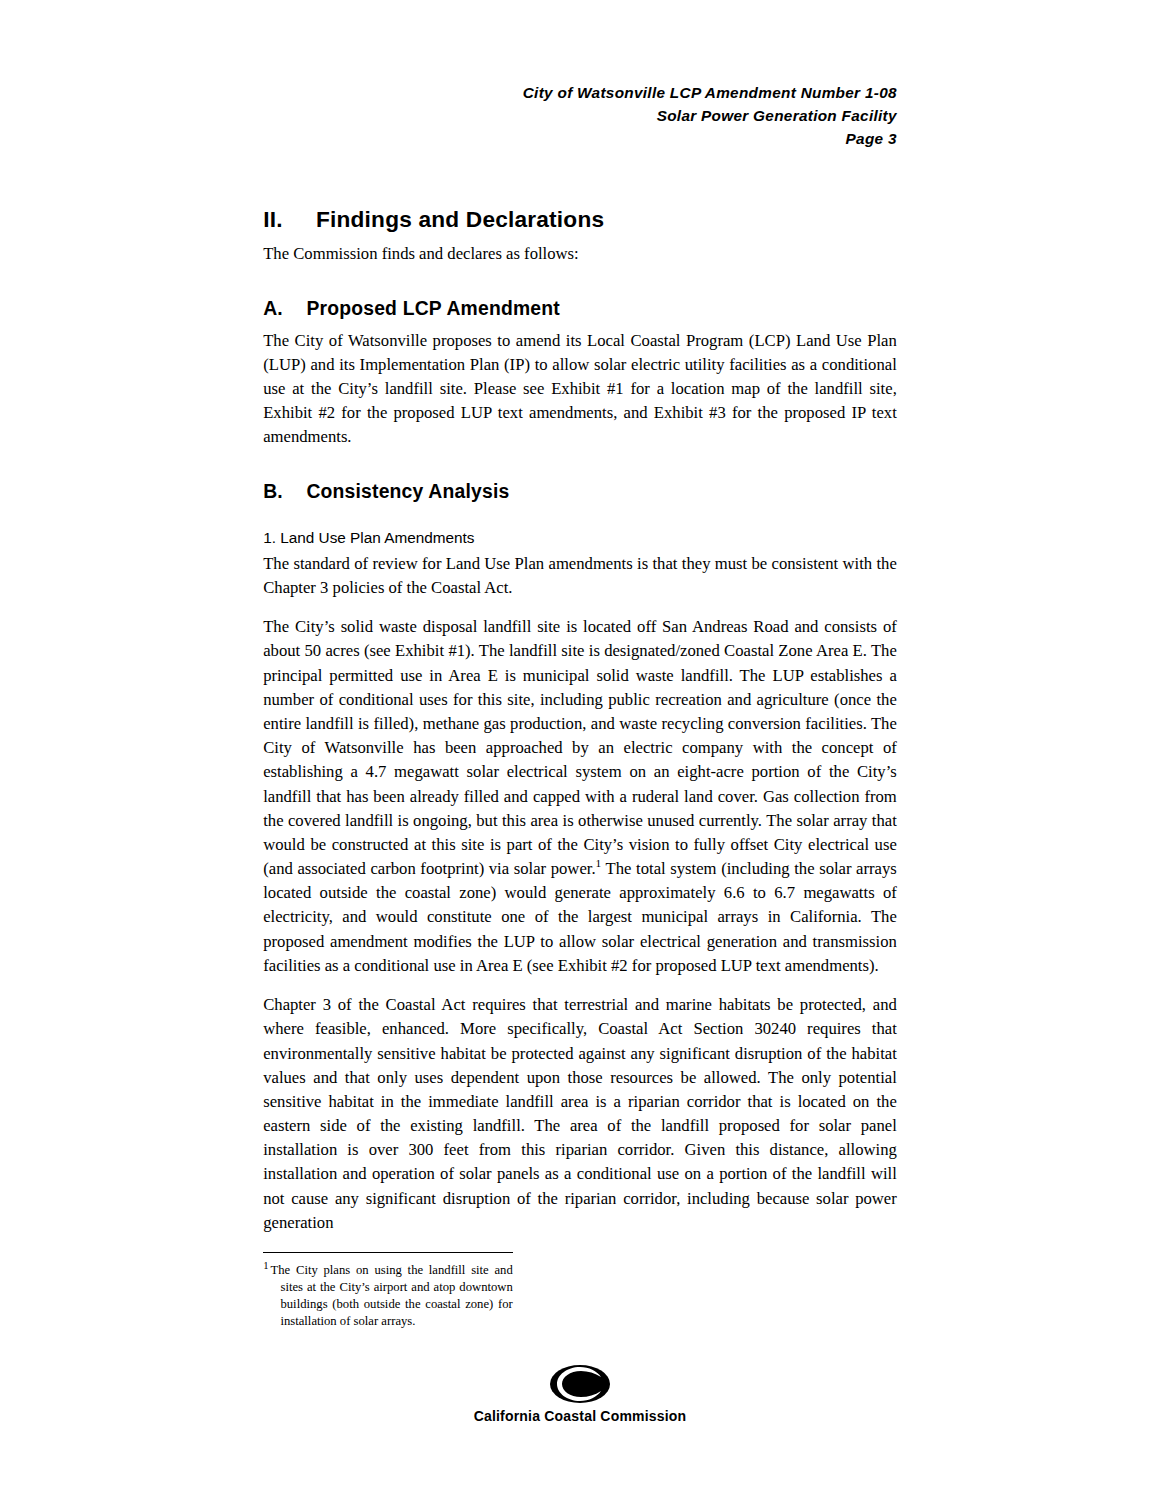City of Watsonville LCP Amendment Number 1-08
Solar Power Generation Facility
Page 3
II. Findings and Declarations
The Commission finds and declares as follows:
A. Proposed LCP Amendment
The City of Watsonville proposes to amend its Local Coastal Program (LCP) Land Use Plan (LUP) and its Implementation Plan (IP) to allow solar electric utility facilities as a conditional use at the City’s landfill site. Please see Exhibit #1 for a location map of the landfill site, Exhibit #2 for the proposed LUP text amendments, and Exhibit #3 for the proposed IP text amendments.
B. Consistency Analysis
1. Land Use Plan Amendments
The standard of review for Land Use Plan amendments is that they must be consistent with the Chapter 3 policies of the Coastal Act.
The City’s solid waste disposal landfill site is located off San Andreas Road and consists of about 50 acres (see Exhibit #1). The landfill site is designated/zoned Coastal Zone Area E. The principal permitted use in Area E is municipal solid waste landfill. The LUP establishes a number of conditional uses for this site, including public recreation and agriculture (once the entire landfill is filled), methane gas production, and waste recycling conversion facilities. The City of Watsonville has been approached by an electric company with the concept of establishing a 4.7 megawatt solar electrical system on an eight-acre portion of the City’s landfill that has been already filled and capped with a ruderal land cover. Gas collection from the covered landfill is ongoing, but this area is otherwise unused currently. The solar array that would be constructed at this site is part of the City’s vision to fully offset City electrical use (and associated carbon footprint) via solar power.1 The total system (including the solar arrays located outside the coastal zone) would generate approximately 6.6 to 6.7 megawatts of electricity, and would constitute one of the largest municipal arrays in California. The proposed amendment modifies the LUP to allow solar electrical generation and transmission facilities as a conditional use in Area E (see Exhibit #2 for proposed LUP text amendments).
Chapter 3 of the Coastal Act requires that terrestrial and marine habitats be protected, and where feasible, enhanced. More specifically, Coastal Act Section 30240 requires that environmentally sensitive habitat be protected against any significant disruption of the habitat values and that only uses dependent upon those resources be allowed. The only potential sensitive habitat in the immediate landfill area is a riparian corridor that is located on the eastern side of the existing landfill. The area of the landfill proposed for solar panel installation is over 300 feet from this riparian corridor. Given this distance, allowing installation and operation of solar panels as a conditional use on a portion of the landfill will not cause any significant disruption of the riparian corridor, including because solar power generation
1 The City plans on using the landfill site and sites at the City’s airport and atop downtown buildings (both outside the coastal zone) for installation of solar arrays.
California Coastal Commission